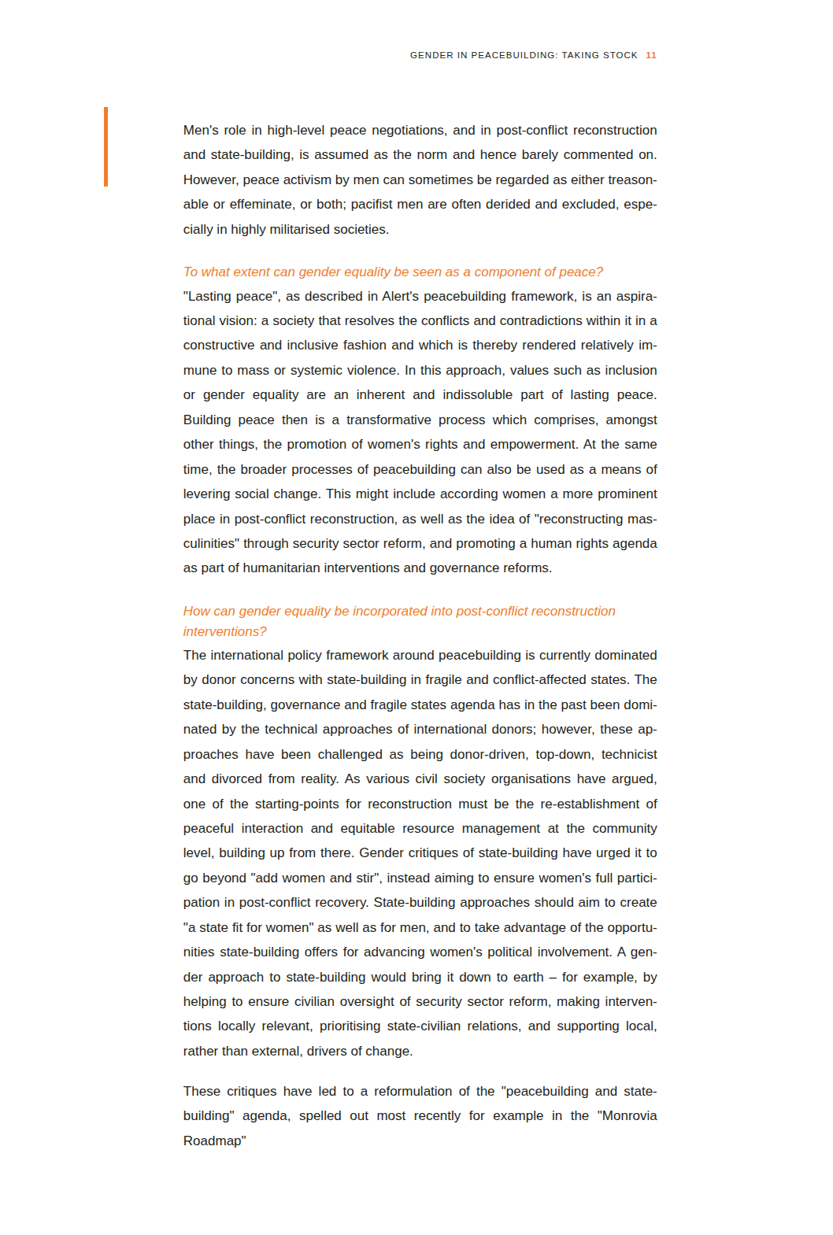Gender in peacebuilding: taking stock 11
Men's role in high-level peace negotiations, and in post-conflict reconstruction and state-building, is assumed as the norm and hence barely commented on. However, peace activism by men can sometimes be regarded as either treasonable or effeminate, or both; pacifist men are often derided and excluded, especially in highly militarised societies.
To what extent can gender equality be seen as a component of peace?
"Lasting peace", as described in Alert's peacebuilding framework, is an aspirational vision: a society that resolves the conflicts and contradictions within it in a constructive and inclusive fashion and which is thereby rendered relatively immune to mass or systemic violence. In this approach, values such as inclusion or gender equality are an inherent and indissoluble part of lasting peace. Building peace then is a transformative process which comprises, amongst other things, the promotion of women's rights and empowerment. At the same time, the broader processes of peacebuilding can also be used as a means of levering social change. This might include according women a more prominent place in post-conflict reconstruction, as well as the idea of "reconstructing masculinities" through security sector reform, and promoting a human rights agenda as part of humanitarian interventions and governance reforms.
How can gender equality be incorporated into post-conflict reconstruction interventions?
The international policy framework around peacebuilding is currently dominated by donor concerns with state-building in fragile and conflict-affected states. The state-building, governance and fragile states agenda has in the past been dominated by the technical approaches of international donors; however, these approaches have been challenged as being donor-driven, top-down, technicist and divorced from reality. As various civil society organisations have argued, one of the starting-points for reconstruction must be the re-establishment of peaceful interaction and equitable resource management at the community level, building up from there. Gender critiques of state-building have urged it to go beyond "add women and stir", instead aiming to ensure women's full participation in post-conflict recovery. State-building approaches should aim to create "a state fit for women" as well as for men, and to take advantage of the opportunities state-building offers for advancing women's political involvement. A gender approach to state-building would bring it down to earth – for example, by helping to ensure civilian oversight of security sector reform, making interventions locally relevant, prioritising state-civilian relations, and supporting local, rather than external, drivers of change.
These critiques have led to a reformulation of the "peacebuilding and state-building" agenda, spelled out most recently for example in the "Monrovia Roadmap"